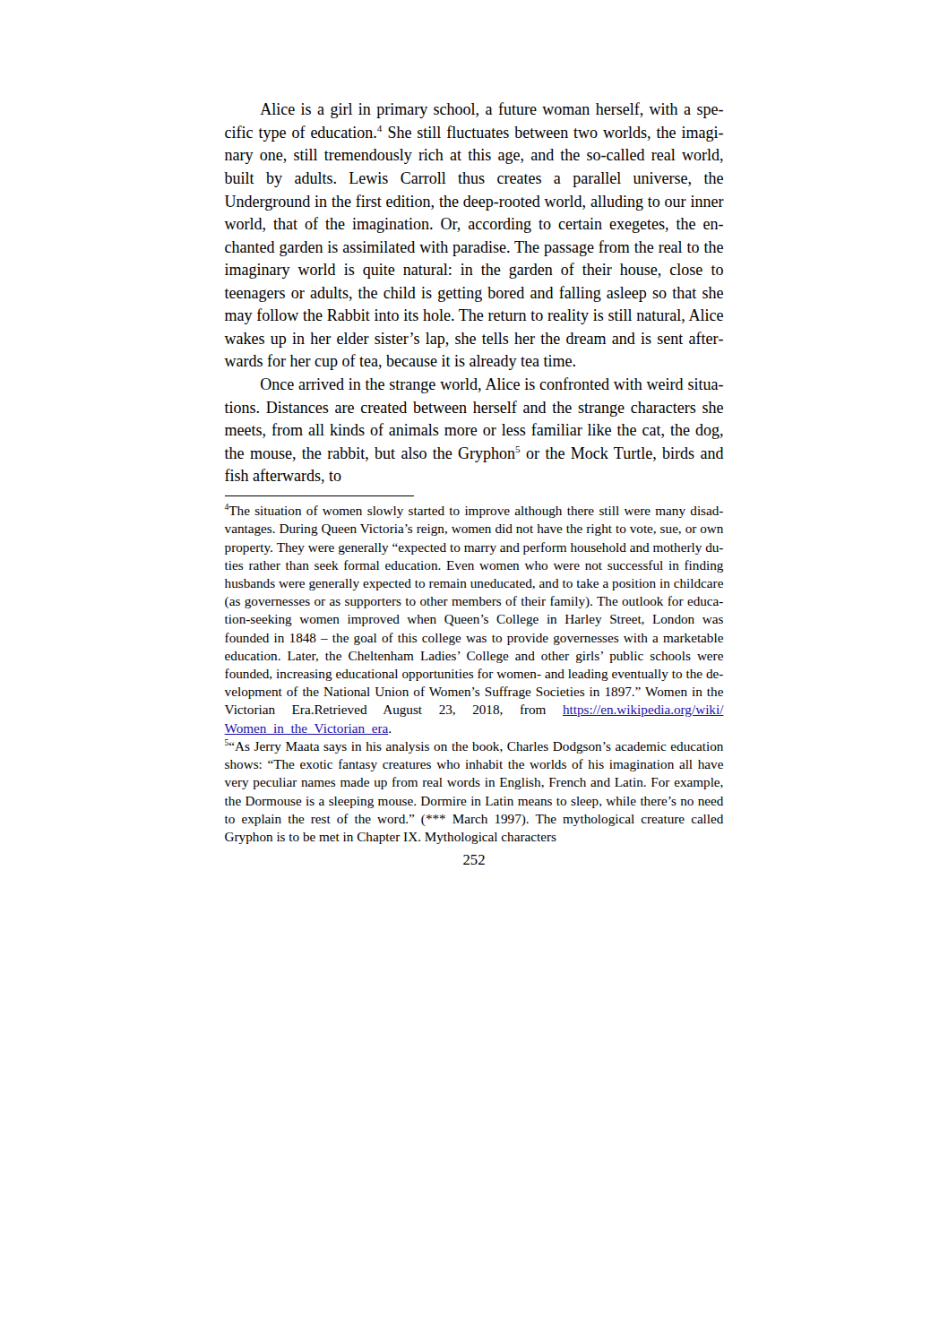Alice is a girl in primary school, a future woman herself, with a specific type of education.4 She still fluctuates between two worlds, the imaginary one, still tremendously rich at this age, and the so-called real world, built by adults. Lewis Carroll thus creates a parallel universe, the Underground in the first edition, the deep-rooted world, alluding to our inner world, that of the imagination. Or, according to certain exegetes, the enchanted garden is assimilated with paradise. The passage from the real to the imaginary world is quite natural: in the garden of their house, close to teenagers or adults, the child is getting bored and falling asleep so that she may follow the Rabbit into its hole. The return to reality is still natural, Alice wakes up in her elder sister’s lap, she tells her the dream and is sent afterwards for her cup of tea, because it is already tea time.
Once arrived in the strange world, Alice is confronted with weird situations. Distances are created between herself and the strange characters she meets, from all kinds of animals more or less familiar like the cat, the dog, the mouse, the rabbit, but also the Gryphon5 or the Mock Turtle, birds and fish afterwards, to
4The situation of women slowly started to improve although there still were many disadvantages. During Queen Victoria’s reign, women did not have the right to vote, sue, or own property. They were generally “expected to marry and perform household and motherly duties rather than seek formal education. Even women who were not successful in finding husbands were generally expected to remain uneducated, and to take a position in childcare (as governesses or as supporters to other members of their family). The outlook for education-seeking women improved when Queen’s College in Harley Street, London was founded in 1848 – the goal of this college was to provide governesses with a marketable education. Later, the Cheltenham Ladies’ College and other girls’ public schools were founded, increasing educational opportunities for women- and leading eventually to the development of the National Union of Women’s Suffrage Societies in 1897.” Women in the Victorian Era.Retrieved August 23, 2018, from https://en.wikipedia.org/wiki/ Women_in_the_Victorian_era.
5“As Jerry Maata says in his analysis on the book, Charles Dodgson’s academic education shows: “The exotic fantasy creatures who inhabit the worlds of his imagination all have very peculiar names made up from real words in English, French and Latin. For example, the Dormouse is a sleeping mouse. Dormire in Latin means to sleep, while there’s no need to explain the rest of the word.” (*** March 1997). The mythological creature called Gryphon is to be met in Chapter IX. Mythological characters
252